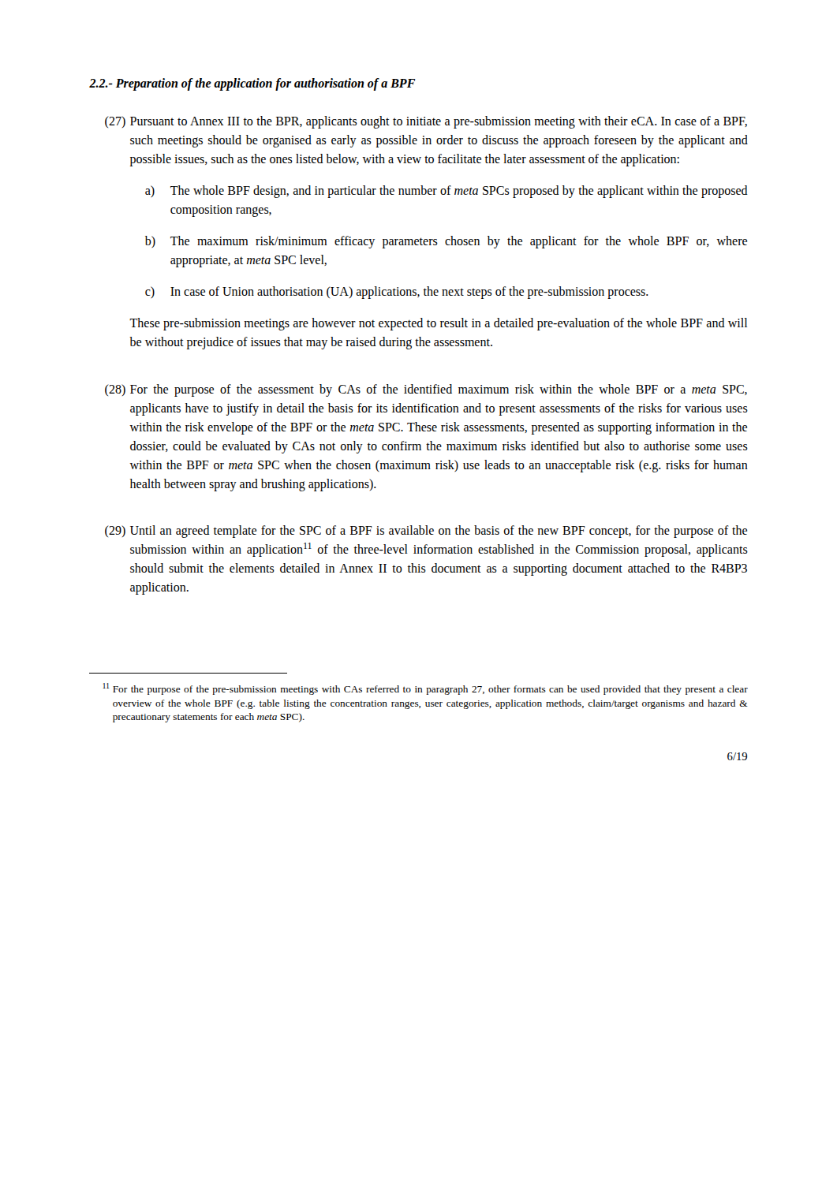2.2.- Preparation of the application for authorisation of a BPF
(27)
Pursuant to Annex III to the BPR, applicants ought to initiate a pre-submission meeting with their eCA. In case of a BPF, such meetings should be organised as early as possible in order to discuss the approach foreseen by the applicant and possible issues, such as the ones listed below, with a view to facilitate the later assessment of the application:
a)
The whole BPF design, and in particular the number of meta SPCs proposed by the applicant within the proposed composition ranges,
b)
The maximum risk/minimum efficacy parameters chosen by the applicant for the whole BPF or, where appropriate, at meta SPC level,
c)
In case of Union authorisation (UA) applications, the next steps of the pre-submission process.
These pre-submission meetings are however not expected to result in a detailed pre-evaluation of the whole BPF and will be without prejudice of issues that may be raised during the assessment.
(28)
For the purpose of the assessment by CAs of the identified maximum risk within the whole BPF or a meta SPC, applicants have to justify in detail the basis for its identification and to present assessments of the risks for various uses within the risk envelope of the BPF or the meta SPC. These risk assessments, presented as supporting information in the dossier, could be evaluated by CAs not only to confirm the maximum risks identified but also to authorise some uses within the BPF or meta SPC when the chosen (maximum risk) use leads to an unacceptable risk (e.g. risks for human health between spray and brushing applications).
(29)
Until an agreed template for the SPC of a BPF is available on the basis of the new BPF concept, for the purpose of the submission within an application11 of the three-level information established in the Commission proposal, applicants should submit the elements detailed in Annex II to this document as a supporting document attached to the R4BP3 application.
11 For the purpose of the pre-submission meetings with CAs referred to in paragraph 27, other formats can be used provided that they present a clear overview of the whole BPF (e.g. table listing the concentration ranges, user categories, application methods, claim/target organisms and hazard & precautionary statements for each meta SPC).
6/19